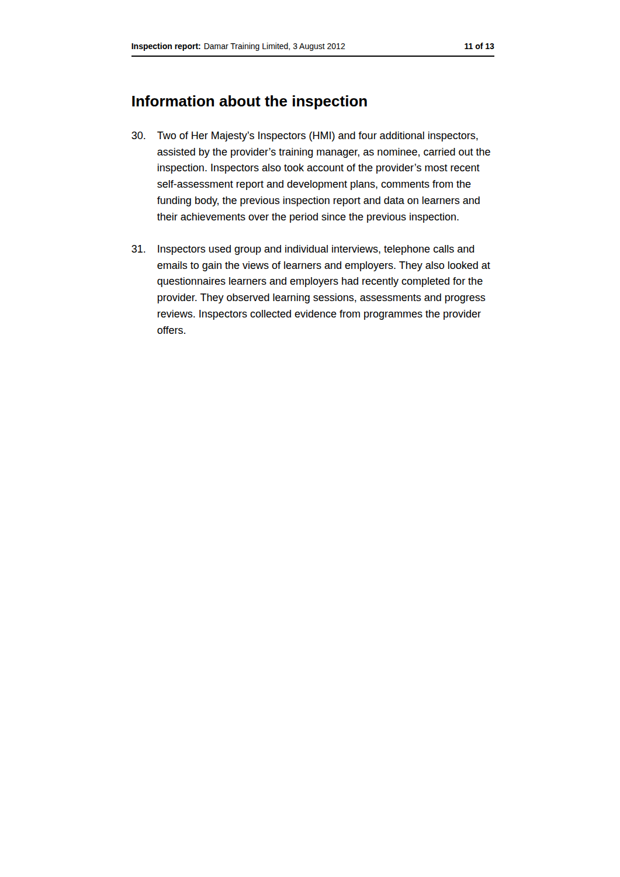Inspection report: Damar Training Limited, 3 August 2012
11 of 13
Information about the inspection
30. Two of Her Majesty’s Inspectors (HMI) and four additional inspectors, assisted by the provider’s training manager, as nominee, carried out the inspection. Inspectors also took account of the provider’s most recent self-assessment report and development plans, comments from the funding body, the previous inspection report and data on learners and their achievements over the period since the previous inspection.
31. Inspectors used group and individual interviews, telephone calls and emails to gain the views of learners and employers. They also looked at questionnaires learners and employers had recently completed for the provider. They observed learning sessions, assessments and progress reviews. Inspectors collected evidence from programmes the provider offers.